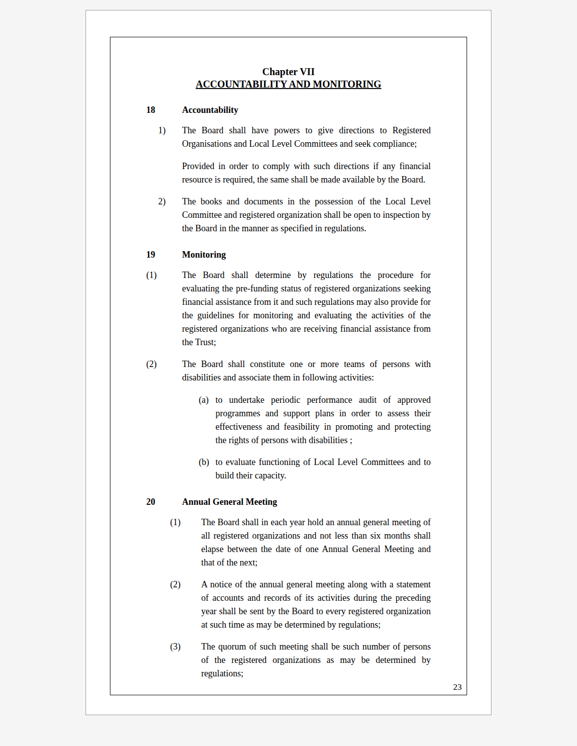Chapter VII ACCOUNTABILITY AND MONITORING
18 Accountability
1) The Board shall have powers to give directions to Registered Organisations and Local Level Committees and seek compliance;
Provided in order to comply with such directions if any financial resource is required, the same shall be made available by the Board.
2) The books and documents in the possession of the Local Level Committee and registered organization shall be open to inspection by the Board in the manner as specified in regulations.
19 Monitoring
(1) The Board shall determine by regulations the procedure for evaluating the pre-funding status of registered organizations seeking financial assistance from it and such regulations may also provide for the guidelines for monitoring and evaluating the activities of the registered organizations who are receiving financial assistance from the Trust;
(2) The Board shall constitute one or more teams of persons with disabilities and associate them in following activities:
(a) to undertake periodic performance audit of approved programmes and support plans in order to assess their effectiveness and feasibility in promoting and protecting the rights of persons with disabilities ;
(b) to evaluate functioning of Local Level Committees and to build their capacity.
20 Annual General Meeting
(1) The Board shall in each year hold an annual general meeting of all registered organizations and not less than six months shall elapse between the date of one Annual General Meeting and that of the next;
(2) A notice of the annual general meeting along with a statement of accounts and records of its activities during the preceding year shall be sent by the Board to every registered organization at such time as may be determined by regulations;
(3) The quorum of such meeting shall be such number of persons of the registered organizations as may be determined by regulations;
23